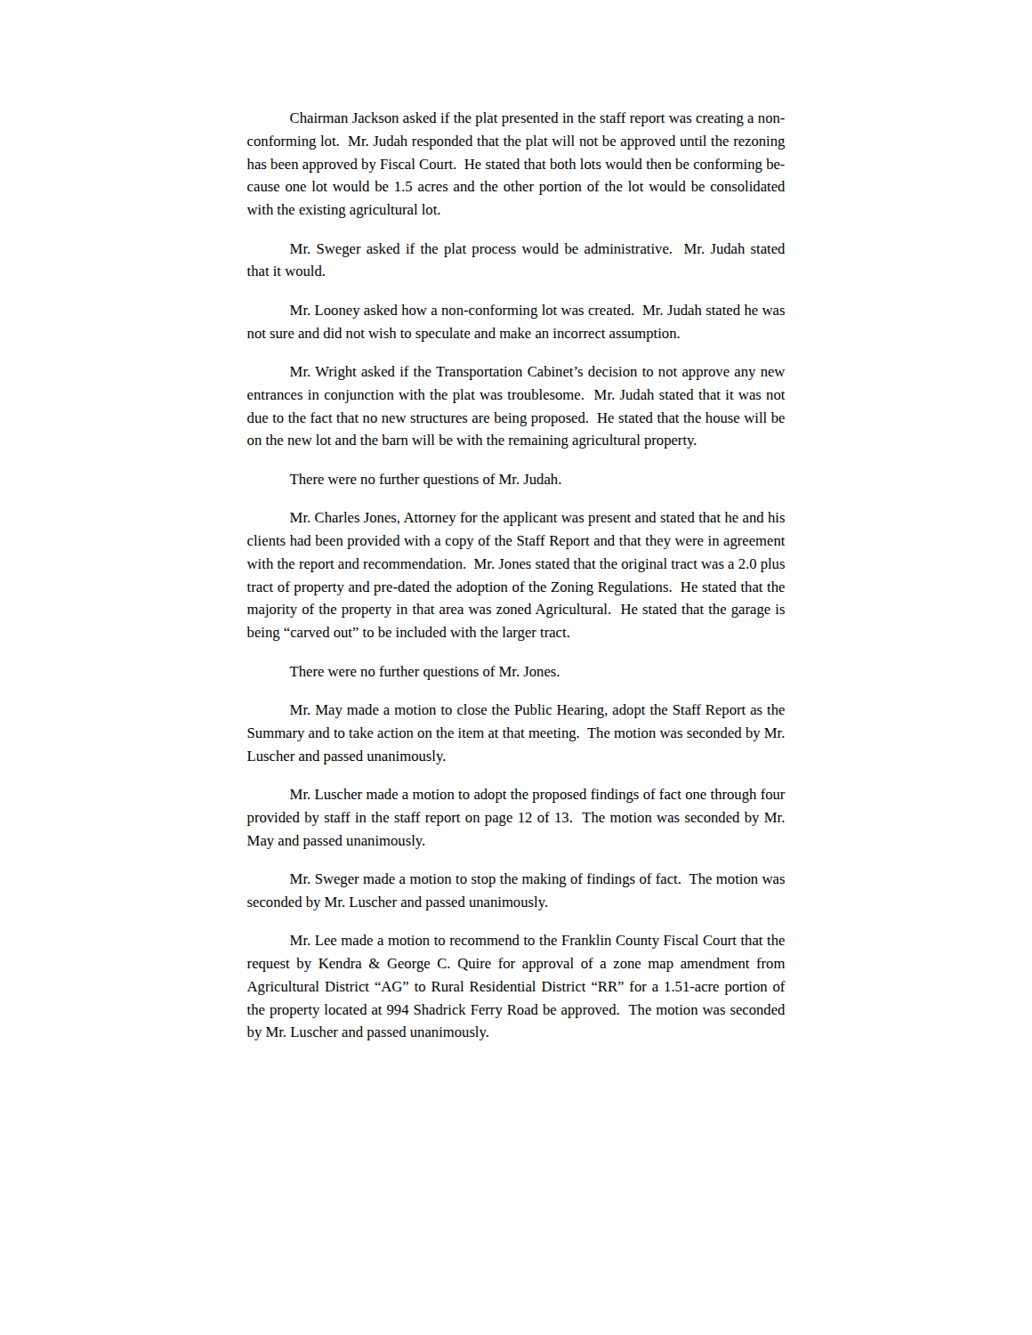Chairman Jackson asked if the plat presented in the staff report was creating a non-conforming lot. Mr. Judah responded that the plat will not be approved until the rezoning has been approved by Fiscal Court. He stated that both lots would then be conforming because one lot would be 1.5 acres and the other portion of the lot would be consolidated with the existing agricultural lot.
Mr. Sweger asked if the plat process would be administrative. Mr. Judah stated that it would.
Mr. Looney asked how a non-conforming lot was created. Mr. Judah stated he was not sure and did not wish to speculate and make an incorrect assumption.
Mr. Wright asked if the Transportation Cabinet’s decision to not approve any new entrances in conjunction with the plat was troublesome. Mr. Judah stated that it was not due to the fact that no new structures are being proposed. He stated that the house will be on the new lot and the barn will be with the remaining agricultural property.
There were no further questions of Mr. Judah.
Mr. Charles Jones, Attorney for the applicant was present and stated that he and his clients had been provided with a copy of the Staff Report and that they were in agreement with the report and recommendation. Mr. Jones stated that the original tract was a 2.0 plus tract of property and pre-dated the adoption of the Zoning Regulations. He stated that the majority of the property in that area was zoned Agricultural. He stated that the garage is being “carved out” to be included with the larger tract.
There were no further questions of Mr. Jones.
Mr. May made a motion to close the Public Hearing, adopt the Staff Report as the Summary and to take action on the item at that meeting. The motion was seconded by Mr. Luscher and passed unanimously.
Mr. Luscher made a motion to adopt the proposed findings of fact one through four provided by staff in the staff report on page 12 of 13. The motion was seconded by Mr. May and passed unanimously.
Mr. Sweger made a motion to stop the making of findings of fact. The motion was seconded by Mr. Luscher and passed unanimously.
Mr. Lee made a motion to recommend to the Franklin County Fiscal Court that the request by Kendra & George C. Quire for approval of a zone map amendment from Agricultural District “AG” to Rural Residential District “RR” for a 1.51-acre portion of the property located at 994 Shadrick Ferry Road be approved. The motion was seconded by Mr. Luscher and passed unanimously.